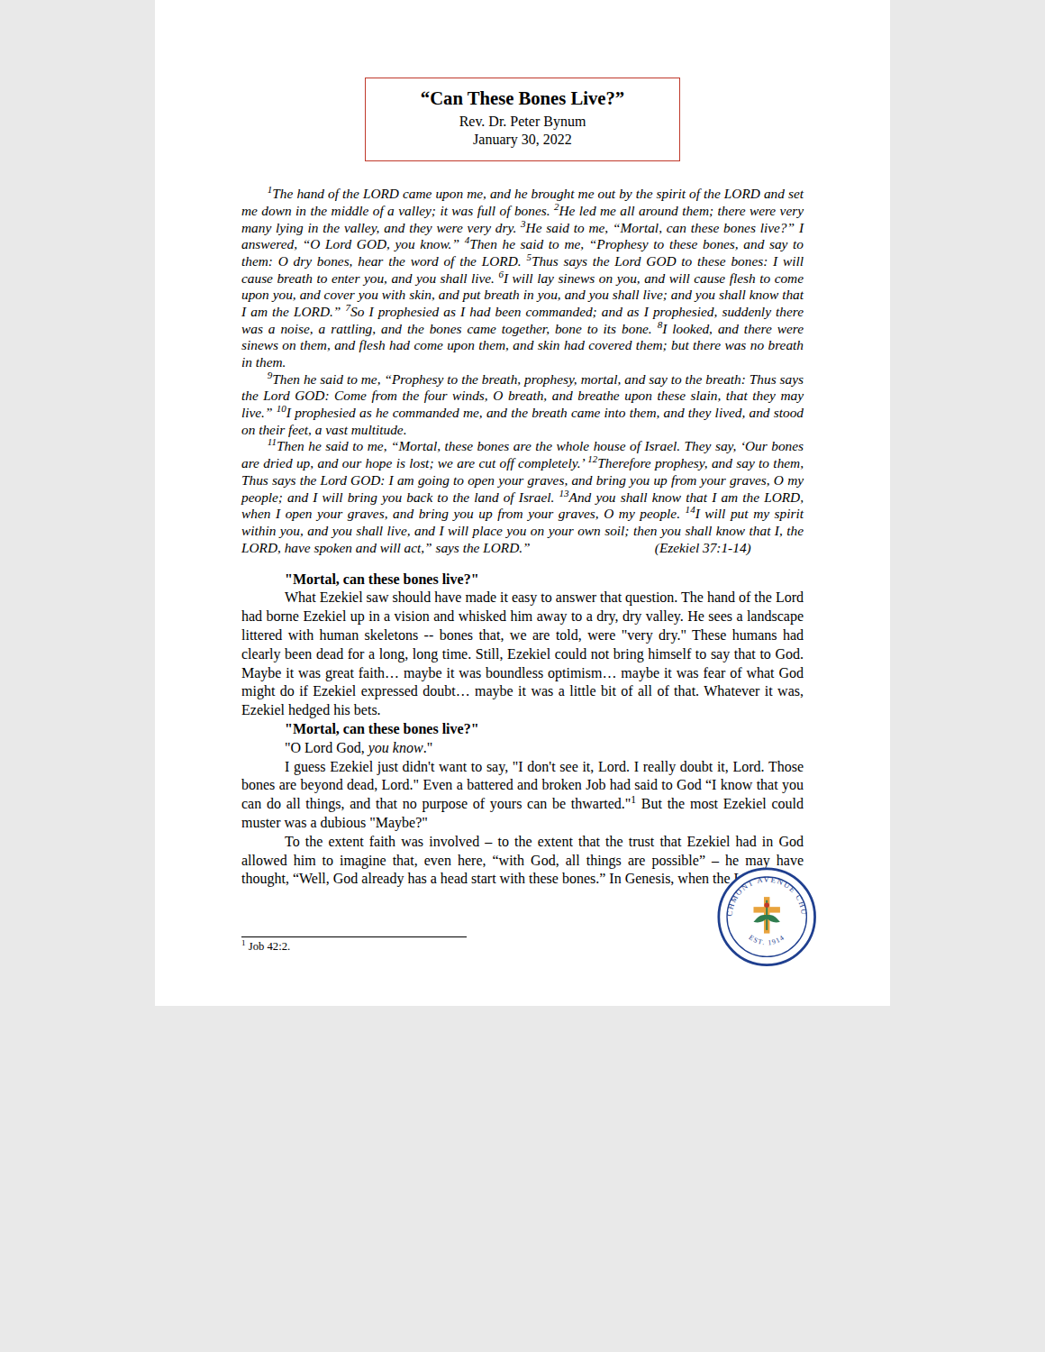“Can These Bones Live?”
Rev. Dr. Peter Bynum
January 30, 2022
1The hand of the LORD came upon me, and he brought me out by the spirit of the LORD and set me down in the middle of a valley; it was full of bones. 2He led me all around them; there were very many lying in the valley, and they were very dry. 3He said to me, “Mortal, can these bones live?” I answered, “O Lord GOD, you know.” 4Then he said to me, “Prophesy to these bones, and say to them: O dry bones, hear the word of the LORD. 5Thus says the Lord GOD to these bones: I will cause breath to enter you, and you shall live. 6I will lay sinews on you, and will cause flesh to come upon you, and cover you with skin, and put breath in you, and you shall live; and you shall know that I am the LORD.” 7So I prophesied as I had been commanded; and as I prophesied, suddenly there was a noise, a rattling, and the bones came together, bone to its bone. 8I looked, and there were sinews on them, and flesh had come upon them, and skin had covered them; but there was no breath in them.
9Then he said to me, “Prophesy to the breath, prophesy, mortal, and say to the breath: Thus says the Lord GOD: Come from the four winds, O breath, and breathe upon these slain, that they may live.” 10I prophesied as he commanded me, and the breath came into them, and they lived, and stood on their feet, a vast multitude.
11Then he said to me, “Mortal, these bones are the whole house of Israel. They say, ‘Our bones are dried up, and our hope is lost; we are cut off completely.’ 12Therefore prophesy, and say to them, Thus says the Lord GOD: I am going to open your graves, and bring you up from your graves, O my people; and I will bring you back to the land of Israel. 13And you shall know that I am the LORD, when I open your graves, and bring you up from your graves, O my people. 14I will put my spirit within you, and you shall live, and I will place you on your own soil; then you shall know that I, the LORD, have spoken and will act,” says the LORD.” (Ezekiel 37:1-14)
"Mortal, can these bones live?"
What Ezekiel saw should have made it easy to answer that question. The hand of the Lord had borne Ezekiel up in a vision and whisked him away to a dry, dry valley. He sees a landscape littered with human skeletons -- bones that, we are told, were "very dry." These humans had clearly been dead for a long, long time. Still, Ezekiel could not bring himself to say that to God. Maybe it was great faith… maybe it was boundless optimism… maybe it was fear of what God might do if Ezekiel expressed doubt… maybe it was a little bit of all of that. Whatever it was, Ezekiel hedged his bets.
"Mortal, can these bones live?"
"O Lord God, you know."
I guess Ezekiel just didn't want to say, "I don't see it, Lord. I really doubt it, Lord. Those bones are beyond dead, Lord." Even a battered and broken Job had said to God “I know that you can do all things, and that no purpose of yours can be thwarted."1 But the most Ezekiel could muster was a dubious "Maybe?"
To the extent faith was involved – to the extent that the trust that Ezekiel had in God allowed him to imagine that, even here, “with God, all things are possible” – he may have thought, “Well, God already has a head start with these bones.” In Genesis, when the Lord
1 Job 42:2.
Larchmont Avenue Church seal LARCHMONT AVENUE CHURCH EST. 1914